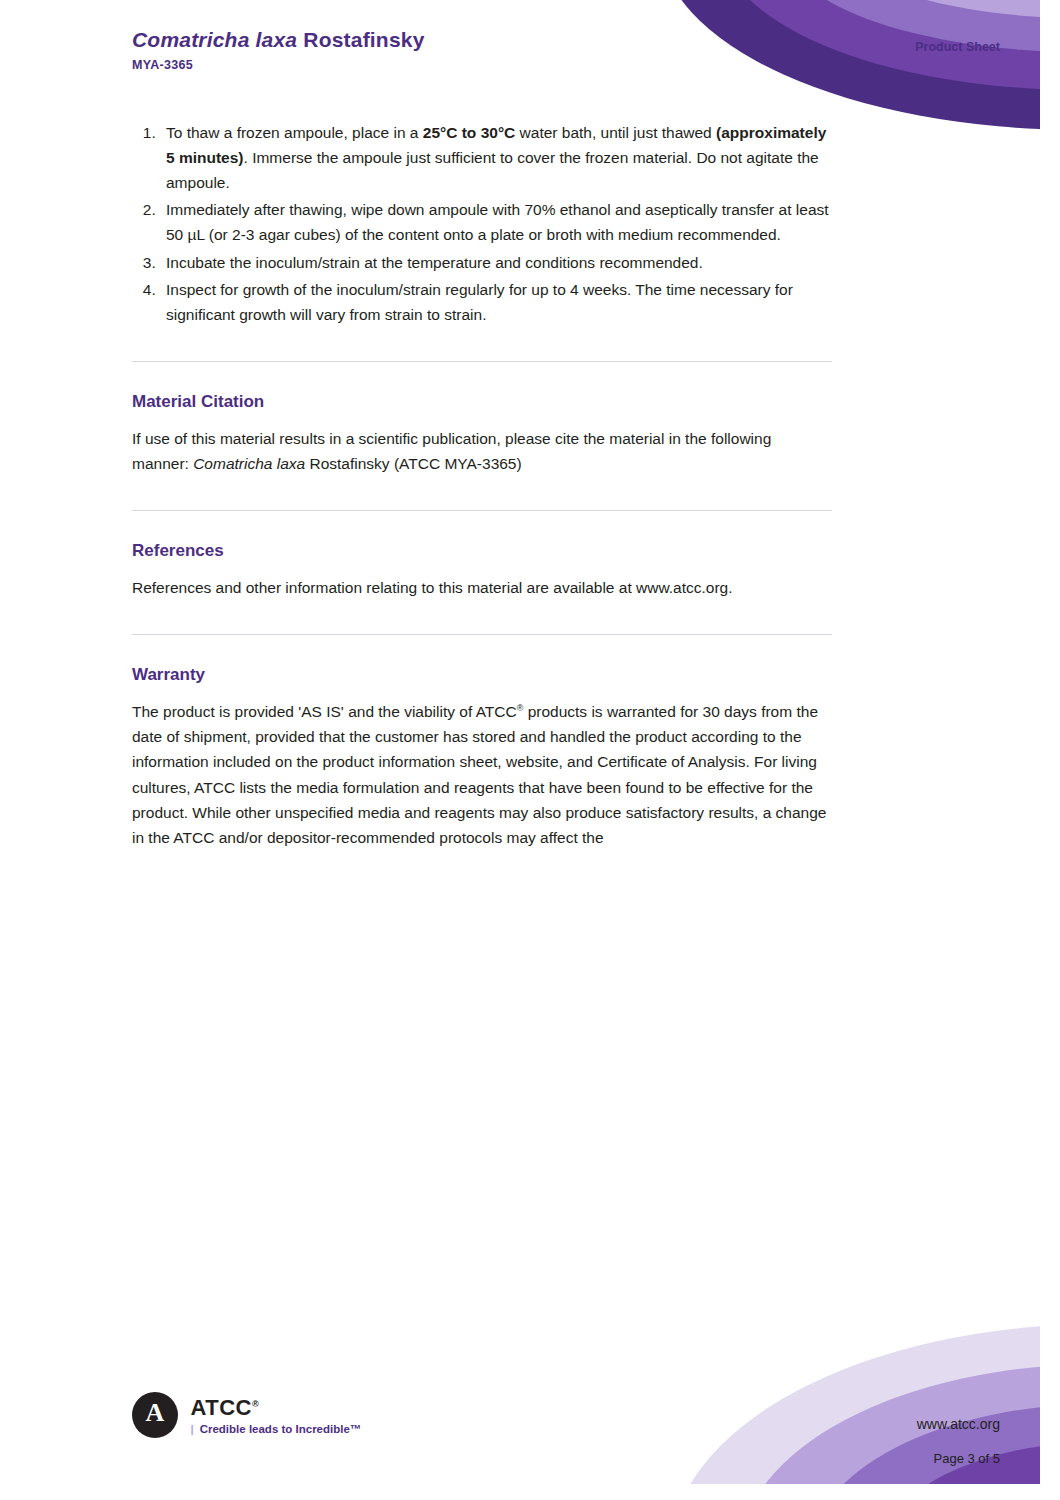Comatricha laxa Rostafinsky
MYA-3365
Product Sheet
To thaw a frozen ampoule, place in a 25°C to 30°C water bath, until just thawed (approximately 5 minutes). Immerse the ampoule just sufficient to cover the frozen material. Do not agitate the ampoule.
Immediately after thawing, wipe down ampoule with 70% ethanol and aseptically transfer at least 50 µL (or 2-3 agar cubes) of the content onto a plate or broth with medium recommended.
Incubate the inoculum/strain at the temperature and conditions recommended.
Inspect for growth of the inoculum/strain regularly for up to 4 weeks. The time necessary for significant growth will vary from strain to strain.
Material Citation
If use of this material results in a scientific publication, please cite the material in the following manner: Comatricha laxa Rostafinsky (ATCC MYA-3365)
References
References and other information relating to this material are available at www.atcc.org.
Warranty
The product is provided 'AS IS' and the viability of ATCC® products is warranted for 30 days from the date of shipment, provided that the customer has stored and handled the product according to the information included on the product information sheet, website, and Certificate of Analysis. For living cultures, ATCC lists the media formulation and reagents that have been found to be effective for the product. While other unspecified media and reagents may also produce satisfactory results, a change in the ATCC and/or depositor-recommended protocols may affect the
ATCC®
|Credible leads to Incredible™
www.atcc.org
Page 3 of 5